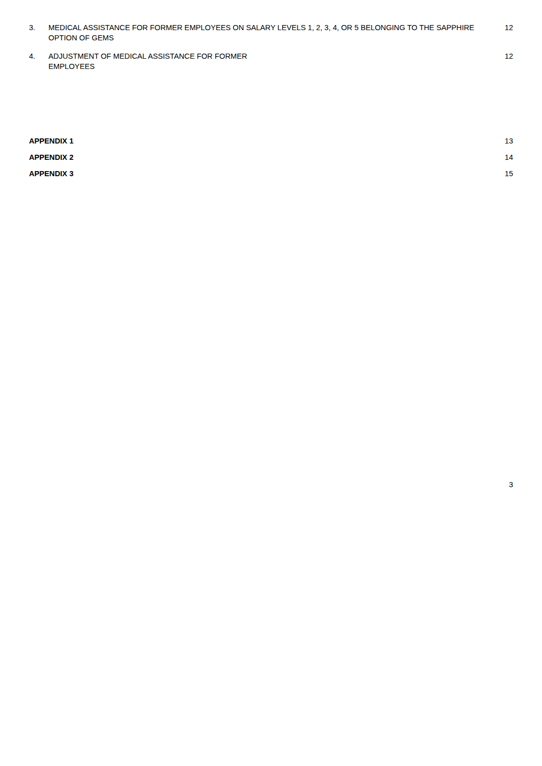| 3. | MEDICAL ASSISTANCE FOR FORMER EMPLOYEES ON SALARY LEVELS 1, 2, 3, 4, OR 5 BELONGING TO THE SAPPHIRE OPTION OF GEMS | 12 |
| 4. | ADJUSTMENT OF MEDICAL ASSISTANCE FOR FORMER EMPLOYEES | 12 |
| APPENDIX 1 | 13 |
| APPENDIX 2 | 14 |
| APPENDIX 3 | 15 |
3